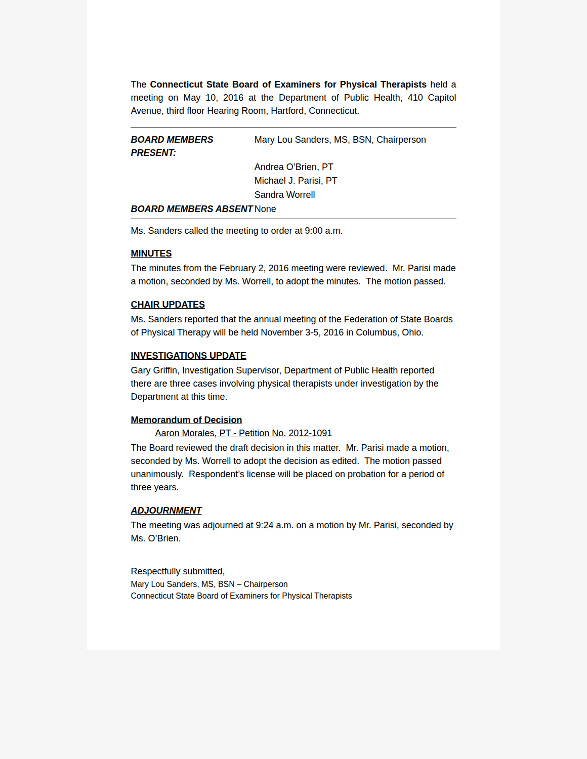The Connecticut State Board of Examiners for Physical Therapists held a meeting on May 10, 2016 at the Department of Public Health, 410 Capitol Avenue, third floor Hearing Room, Hartford, Connecticut.
| BOARD MEMBERS PRESENT: | Mary Lou Sanders, MS, BSN, Chairperson |
| | Andrea O’Brien, PT |
| | Michael J. Parisi, PT |
| | Sandra Worrell |
| BOARD MEMBERS ABSENT | None |
Ms. Sanders called the meeting to order at 9:00 a.m.
MINUTES
The minutes from the February 2, 2016 meeting were reviewed. Mr. Parisi made a motion, seconded by Ms. Worrell, to adopt the minutes. The motion passed.
CHAIR UPDATES
Ms. Sanders reported that the annual meeting of the Federation of State Boards of Physical Therapy will be held November 3-5, 2016 in Columbus, Ohio.
INVESTIGATIONS UPDATE
Gary Griffin, Investigation Supervisor, Department of Public Health reported there are three cases involving physical therapists under investigation by the Department at this time.
Memorandum of Decision
Aaron Morales, PT - Petition No. 2012-1091
The Board reviewed the draft decision in this matter. Mr. Parisi made a motion, seconded by Ms. Worrell to adopt the decision as edited. The motion passed unanimously. Respondent’s license will be placed on probation for a period of three years.
ADJOURNMENT
The meeting was adjourned at 9:24 a.m. on a motion by Mr. Parisi, seconded by Ms. O’Brien.
Respectfully submitted,
Mary Lou Sanders, MS, BSN – Chairperson
Connecticut State Board of Examiners for Physical Therapists